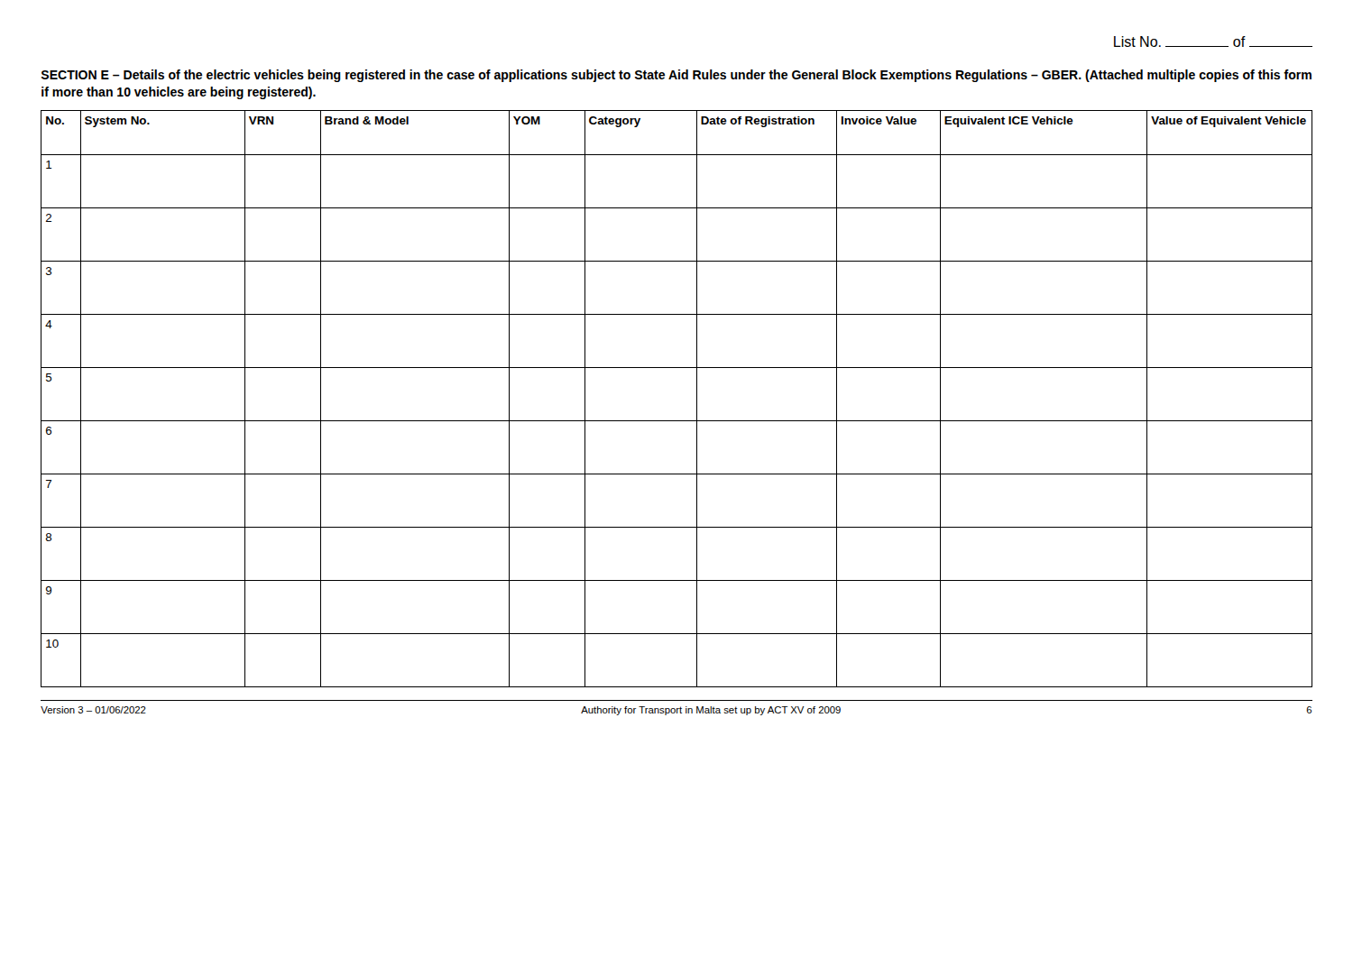List No. of
SECTION E – Details of the electric vehicles being registered in the case of applications subject to State Aid Rules under the General Block Exemptions Regulations – GBER. (Attached multiple copies of this form if more than 10 vehicles are being registered).
| No. | System No. | VRN | Brand & Model | YOM | Category | Date of Registration | Invoice Value | Equivalent ICE Vehicle | Value of Equivalent Vehicle |
| --- | --- | --- | --- | --- | --- | --- | --- | --- | --- |
| 1 | | | | | | | | | |
| 2 | | | | | | | | | |
| 3 | | | | | | | | | |
| 4 | | | | | | | | | |
| 5 | | | | | | | | | |
| 6 | | | | | | | | | |
| 7 | | | | | | | | | |
| 8 | | | | | | | | | |
| 9 | | | | | | | | | |
| 10 | | | | | | | | | |
Version 3 – 01/06/2022
Authority for Transport in Malta set up by ACT XV of 2009
6